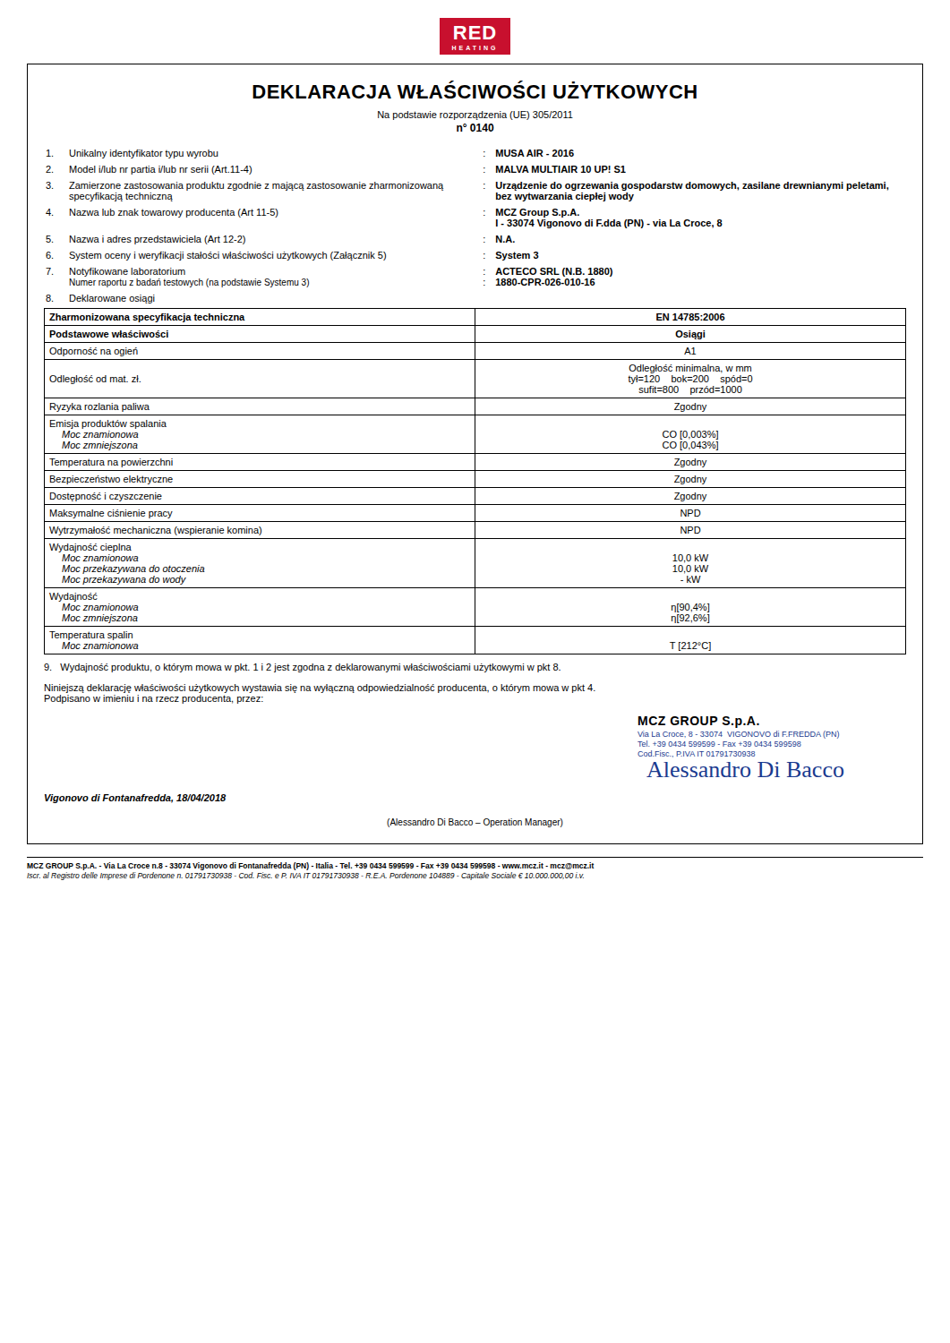RED HEATING
DEKLARACJA WŁAŚCIWOŚCI UŻYTKOWYCH
Na podstawie rozporządzenia (UE) 305/2011
n° 0140
| 1. | Unikalny identyfikator typu wyrobu | : | MUSA AIR - 2016 |
| 2. | Model i/lub nr partia i/lub nr serii (Art.11-4) | : | MALVA MULTIAIR 10 UP! S1 |
| 3. | Zamierzone zastosowania produktu zgodnie z mającą zastosowanie zharmonizowaną specyfikacją techniczną | : | Urządzenie do ogrzewania gospodarstw domowych, zasilane drewnianymi peletami, bez wytwarzania ciepłej wody |
| 4. | Nazwa lub znak towarowy producenta (Art 11-5) | : | MCZ Group S.p.A. I - 33074 Vigonovo di F.dda (PN) - via La Croce, 8 |
| 5. | Nazwa i adres przedstawiciela (Art 12-2) | : | N.A. |
| 6. | System oceny i weryfikacji stałości właściwości użytkowych (Załącznik 5) | : | System 3 |
| 7. | Notyfikowane laboratorium Numer raportu z badań testowych (na podstawie Systemu 3) | : : | ACTECO SRL (N.B. 1880) 1880-CPR-026-010-16 |
| 8. | Deklarowane osiągi |
| Zharmonizowana specyfikacja techniczna | EN 14785:2006 |
| Podstawowe właściwości | Osiągi |
| Odporność na ogień | A1 |
| Odległość od mat. zł. | Odległość minimalna, w mm tył=120 bok=200 spód=0 sufit=800 przód=1000 |
| Ryzyka rozlania paliwa | Zgodny |
| Emisja produktów spalania Moc znamionowa Moc zmniejszona | CO [0,003%] CO [0,043%] |
| Temperatura na powierzchni | Zgodny |
| Bezpieczeństwo elektryczne | Zgodny |
| Dostępność i czyszczenie | Zgodny |
| Maksymalne ciśnienie pracy | NPD |
| Wytrzymałość mechaniczna (wspieranie komina) | NPD |
| Wydajność cieplna Moc znamionowa Moc przekazywana do otoczenia Moc przekazywana do wody | 10,0 kW 10,0 kW - kW |
| Wydajność Moc znamionowa Moc zmniejszona | η[90,4%] η[92,6%] |
| Temperatura spalin Moc znamionowa | T [212°C] |
9. Wydajność produktu, o którym mowa w pkt. 1 i 2 jest zgodna z deklarowanymi właściwościami użytkowymi w pkt 8.
Niniejszą deklarację właściwości użytkowych wystawia się na wyłączną odpowiedzialność producenta, o którym mowa w pkt 4.
Podpisano w imieniu i na rzecz producenta, przez:
MCZ GROUP S.p.A.
Via La Croce, 8 - 33074 VIGONOVO di F.FREDDA (PN)
Tel. +39 0434 599599 - Fax +39 0434 599598
Cod.Fisc., P.IVA IT 01791730938
Alessandro Di Bacco
Vigonovo di Fontanafredda, 18/04/2018
(Alessandro Di Bacco – Operation Manager)
MCZ GROUP S.p.A. - Via La Croce n.8 - 33074 Vigonovo di Fontanafredda (PN) - Italia - Tel. +39 0434 599599 - Fax +39 0434 599598 - www.mcz.it - mcz@mcz.it
Iscr. al Registro delle Imprese di Pordenone n. 01791730938 - Cod. Fisc. e P. IVA IT 01791730938 - R.E.A. Pordenone 104889 - Capitale Sociale € 10.000.000,00 i.v.